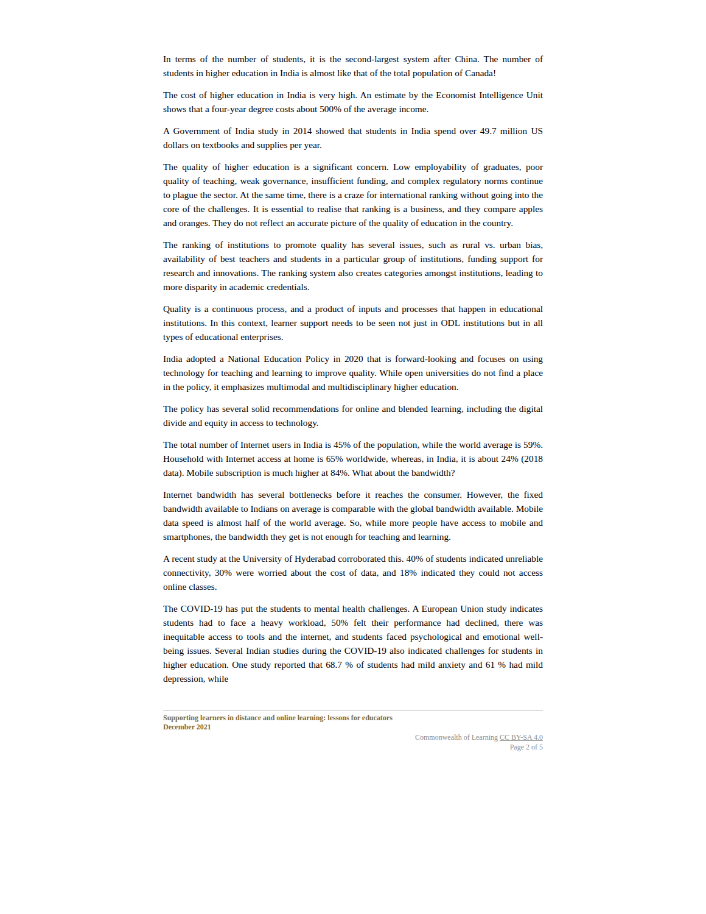In terms of the number of students, it is the second-largest system after China. The number of students in higher education in India is almost like that of the total population of Canada!
The cost of higher education in India is very high. An estimate by the Economist Intelligence Unit shows that a four-year degree costs about 500% of the average income.
A Government of India study in 2014 showed that students in India spend over 49.7 million US dollars on textbooks and supplies per year.
The quality of higher education is a significant concern. Low employability of graduates, poor quality of teaching, weak governance, insufficient funding, and complex regulatory norms continue to plague the sector. At the same time, there is a craze for international ranking without going into the core of the challenges. It is essential to realise that ranking is a business, and they compare apples and oranges. They do not reflect an accurate picture of the quality of education in the country.
The ranking of institutions to promote quality has several issues, such as rural vs. urban bias, availability of best teachers and students in a particular group of institutions, funding support for research and innovations. The ranking system also creates categories amongst institutions, leading to more disparity in academic credentials.
Quality is a continuous process, and a product of inputs and processes that happen in educational institutions. In this context, learner support needs to be seen not just in ODL institutions but in all types of educational enterprises.
India adopted a National Education Policy in 2020 that is forward-looking and focuses on using technology for teaching and learning to improve quality. While open universities do not find a place in the policy, it emphasizes multimodal and multidisciplinary higher education.
The policy has several solid recommendations for online and blended learning, including the digital divide and equity in access to technology.
The total number of Internet users in India is 45% of the population, while the world average is 59%. Household with Internet access at home is 65% worldwide, whereas, in India, it is about 24% (2018 data). Mobile subscription is much higher at 84%. What about the bandwidth?
Internet bandwidth has several bottlenecks before it reaches the consumer. However, the fixed bandwidth available to Indians on average is comparable with the global bandwidth available. Mobile data speed is almost half of the world average. So, while more people have access to mobile and smartphones, the bandwidth they get is not enough for teaching and learning.
A recent study at the University of Hyderabad corroborated this. 40% of students indicated unreliable connectivity, 30% were worried about the cost of data, and 18% indicated they could not access online classes.
The COVID-19 has put the students to mental health challenges. A European Union study indicates students had to face a heavy workload, 50% felt their performance had declined, there was inequitable access to tools and the internet, and students faced psychological and emotional well-being issues. Several Indian studies during the COVID-19 also indicated challenges for students in higher education. One study reported that 68.7 % of students had mild anxiety and 61 % had mild depression, while
Supporting learners in distance and online learning: lessons for educators
December 2021
Commonwealth of Learning CC BY-SA 4.0
Page 2 of 5